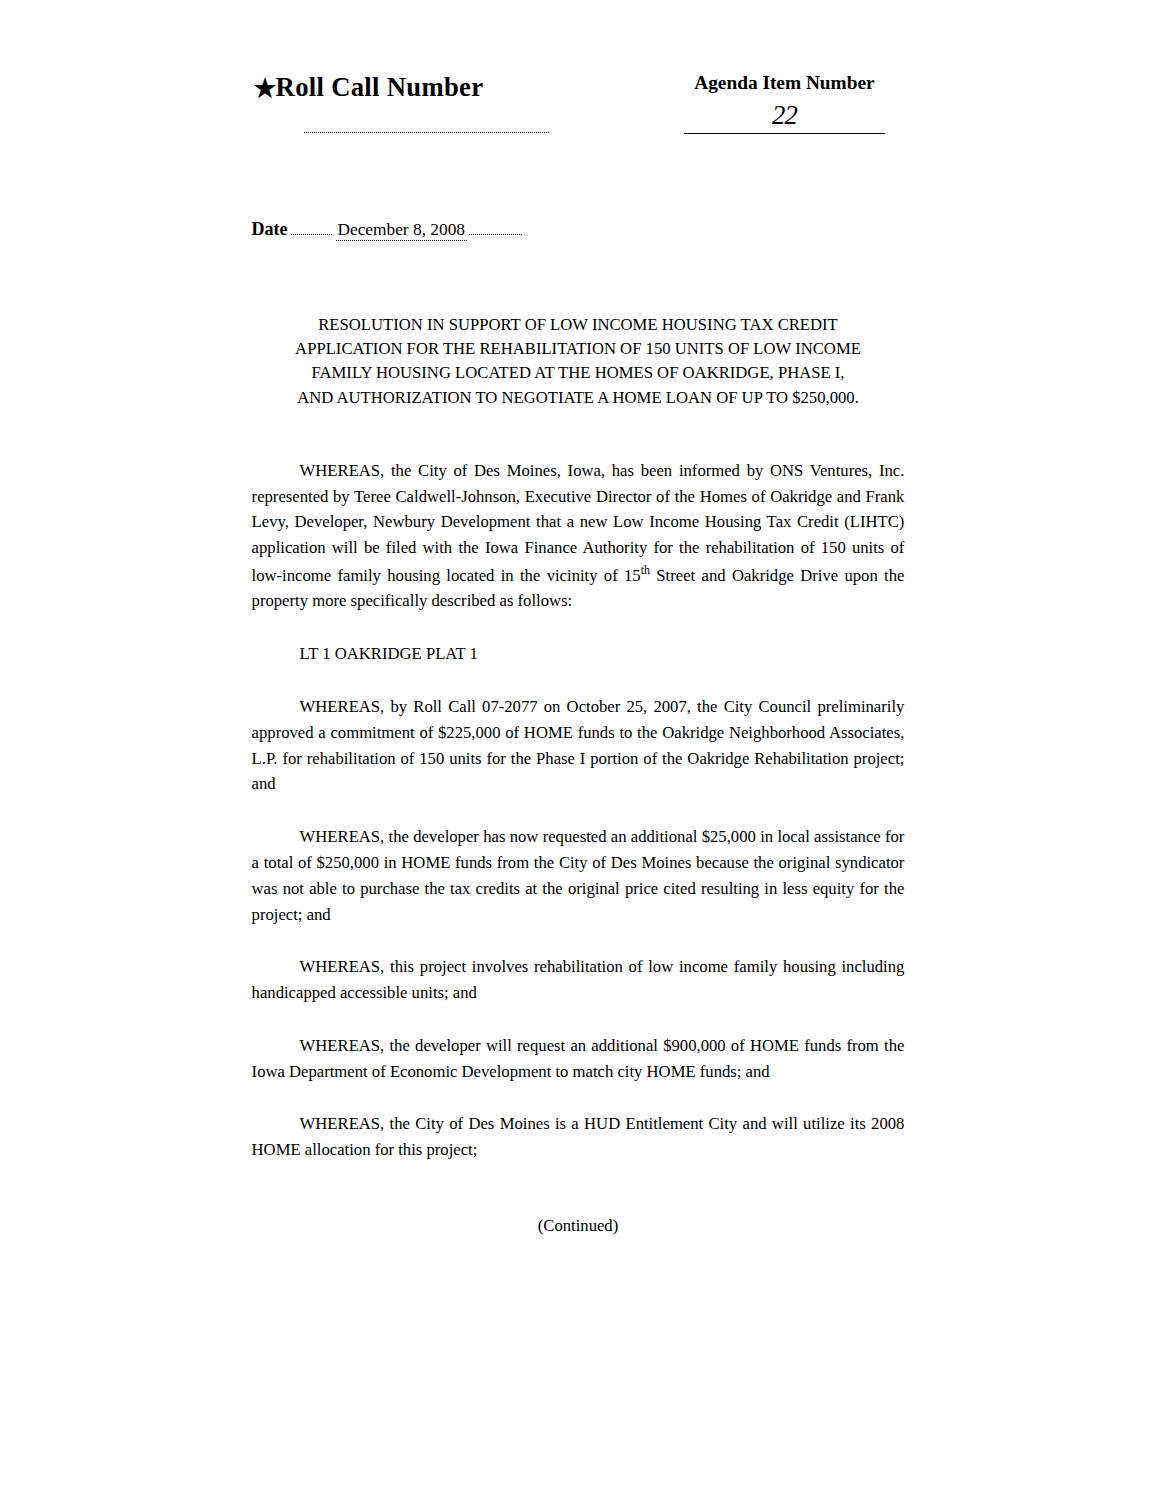★ Roll Call Number
Agenda Item Number
22
Date December 8, 2008
RESOLUTION IN SUPPORT OF LOW INCOME HOUSING TAX CREDIT
APPLICATION FOR THE REHABILITATION OF 150 UNITS OF LOW INCOME
FAMILY HOUSING LOCATED AT THE HOMES OF OAKRIDGE, PHASE I,
AND AUTHORIZATION TO NEGOTIATE A HOME LOAN OF UP TO $250,000.
WHEREAS, the City of Des Moines, Iowa, has been informed by ONS Ventures, Inc. represented by Teree Caldwell-Johnson, Executive Director of the Homes of Oakridge and Frank Levy, Developer, Newbury Development that a new Low Income Housing Tax Credit (LIHTC) application will be filed with the Iowa Finance Authority for the rehabilitation of 150 units of low-income family housing located in the vicinity of 15th Street and Oakridge Drive upon the property more specifically described as follows:
LT 1 OAKRIDGE PLAT 1
WHEREAS, by Roll Call 07-2077 on October 25, 2007, the City Council preliminarily approved a commitment of $225,000 of HOME funds to the Oakridge Neighborhood Associates, L.P. for rehabilitation of 150 units for the Phase I portion of the Oakridge Rehabilitation project; and
WHEREAS, the developer has now requested an additional $25,000 in local assistance for a total of $250,000 in HOME funds from the City of Des Moines because the original syndicator was not able to purchase the tax credits at the original price cited resulting in less equity for the project; and
WHEREAS, this project involves rehabilitation of low income family housing including handicapped accessible units; and
WHEREAS, the developer will request an additional $900,000 of HOME funds from the Iowa Department of Economic Development to match city HOME funds; and
WHEREAS, the City of Des Moines is a HUD Entitlement City and will utilize its 2008 HOME allocation for this project;
(Continued)